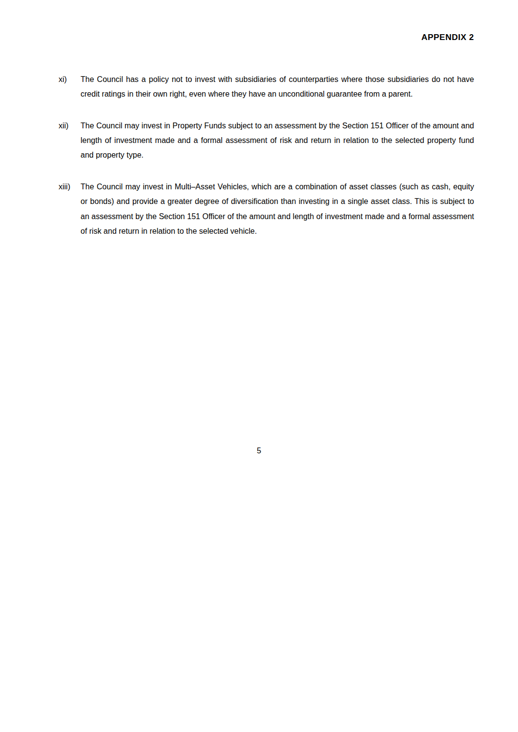APPENDIX 2
xi) The Council has a policy not to invest with subsidiaries of counterparties where those subsidiaries do not have credit ratings in their own right, even where they have an unconditional guarantee from a parent.
xii) The Council may invest in Property Funds subject to an assessment by the Section 151 Officer of the amount and length of investment made and a formal assessment of risk and return in relation to the selected property fund and property type.
xiii) The Council may invest in Multi–Asset Vehicles, which are a combination of asset classes (such as cash, equity or bonds) and provide a greater degree of diversification than investing in a single asset class. This is subject to an assessment by the Section 151 Officer of the amount and length of investment made and a formal assessment of risk and return in relation to the selected vehicle.
5